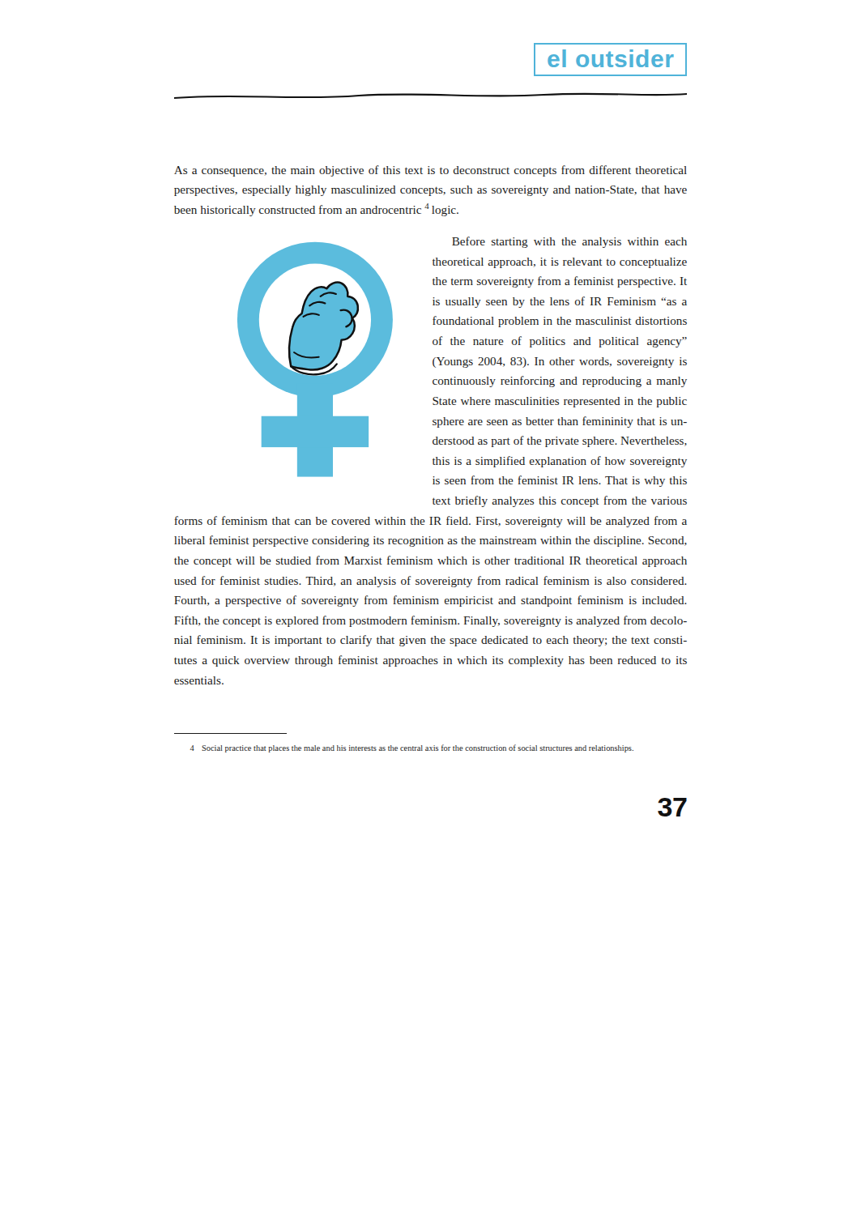el outsider
As a consequence, the main objective of this text is to deconstruct concepts from different theoretical perspectives, especially highly masculinized concepts, such as sovereignty and nation-State, that have been historically constructed from an androcentric 4 logic.
Before starting with the analysis within each theoretical approach, it is relevant to conceptualize the term sovereignty from a feminist perspective. It is usually seen by the lens of IR Feminism “as a foundational problem in the masculinist distortions of the nature of politics and political agency” (Youngs 2004, 83). In other words, sovereignty is continuously reinforcing and reproducing a manly State where masculinities represented in the public sphere are seen as better than femininity that is understood as part of the private sphere. Nevertheless, this is a simplified explanation of how sovereignty is seen from the feminist IR lens. That is why this text briefly analyzes this concept from the various forms of feminism that can be covered within the IR field. First, sovereignty will be analyzed from a liberal feminist perspective considering its recognition as the mainstream within the discipline. Second, the concept will be studied from Marxist feminism which is other traditional IR theoretical approach used for feminist studies. Third, an analysis of sovereignty from radical feminism is also considered. Fourth, a perspective of sovereignty from feminism empiricist and standpoint feminism is included. Fifth, the concept is explored from postmodern feminism. Finally, sovereignty is analyzed from decolonial feminism. It is important to clarify that given the space dedicated to each theory; the text constitutes a quick overview through feminist approaches in which its complexity has been reduced to its essentials.
4 Social practice that places the male and his interests as the central axis for the construction of social structures and relationships.
37